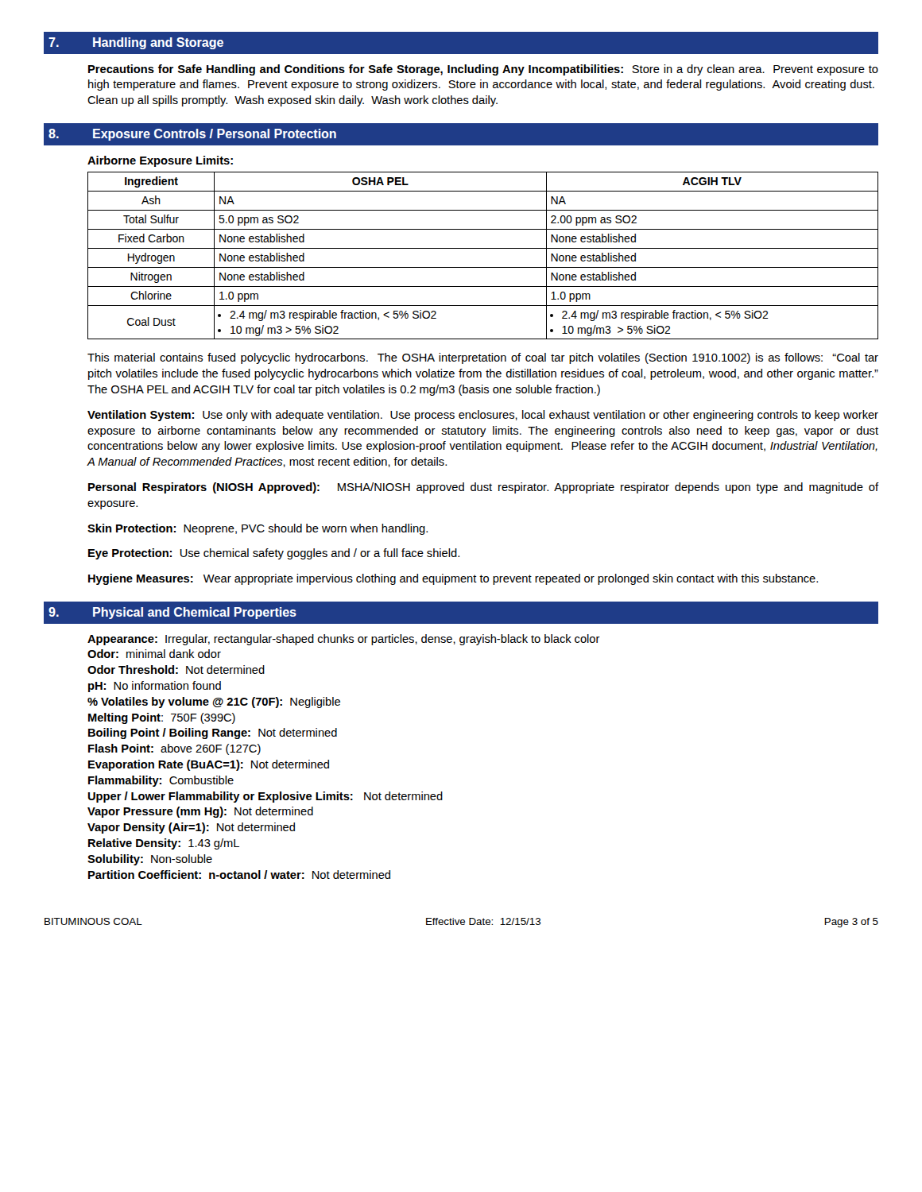7. Handling and Storage
Precautions for Safe Handling and Conditions for Safe Storage, Including Any Incompatibilities: Store in a dry clean area. Prevent exposure to high temperature and flames. Prevent exposure to strong oxidizers. Store in accordance with local, state, and federal regulations. Avoid creating dust. Clean up all spills promptly. Wash exposed skin daily. Wash work clothes daily.
8. Exposure Controls / Personal Protection
Airborne Exposure Limits:
| Ingredient | OSHA PEL | ACGIH TLV |
| --- | --- | --- |
| Ash | NA | NA |
| Total Sulfur | 5.0 ppm as SO2 | 2.00 ppm as SO2 |
| Fixed Carbon | None established | None established |
| Hydrogen | None established | None established |
| Nitrogen | None established | None established |
| Chlorine | 1.0 ppm | 1.0 ppm |
| Coal Dust | 2.4 mg/ m3 respirable fraction, < 5% SiO2 10 mg/ m3 > 5% SiO2 | 2.4 mg/ m3 respirable fraction, < 5% SiO2 10 mg/m3 > 5% SiO2 |
This material contains fused polycyclic hydrocarbons. The OSHA interpretation of coal tar pitch volatiles (Section 1910.1002) is as follows: “Coal tar pitch volatiles include the fused polycyclic hydrocarbons which volatize from the distillation residues of coal, petroleum, wood, and other organic matter.” The OSHA PEL and ACGIH TLV for coal tar pitch volatiles is 0.2 mg/m3 (basis one soluble fraction.)
Ventilation System: Use only with adequate ventilation. Use process enclosures, local exhaust ventilation or other engineering controls to keep worker exposure to airborne contaminants below any recommended or statutory limits. The engineering controls also need to keep gas, vapor or dust concentrations below any lower explosive limits. Use explosion-proof ventilation equipment. Please refer to the ACGIH document, Industrial Ventilation, A Manual of Recommended Practices, most recent edition, for details.
Personal Respirators (NIOSH Approved): MSHA/NIOSH approved dust respirator. Appropriate respirator depends upon type and magnitude of exposure.
Skin Protection: Neoprene, PVC should be worn when handling.
Eye Protection: Use chemical safety goggles and / or a full face shield.
Hygiene Measures: Wear appropriate impervious clothing and equipment to prevent repeated or prolonged skin contact with this substance.
9. Physical and Chemical Properties
Appearance: Irregular, rectangular-shaped chunks or particles, dense, grayish-black to black color
Odor: minimal dank odor
Odor Threshold: Not determined
pH: No information found
% Volatiles by volume @ 21C (70F): Negligible
Melting Point: 750F (399C)
Boiling Point / Boiling Range: Not determined
Flash Point: above 260F (127C)
Evaporation Rate (BuAC=1): Not determined
Flammability: Combustible
Upper / Lower Flammability or Explosive Limits: Not determined
Vapor Pressure (mm Hg): Not determined
Vapor Density (Air=1): Not determined
Relative Density: 1.43 g/mL
Solubility: Non-soluble
Partition Coefficient: n-octanol / water: Not determined
BITUMINOUS COAL Effective Date: 12/15/13 Page 3 of 5